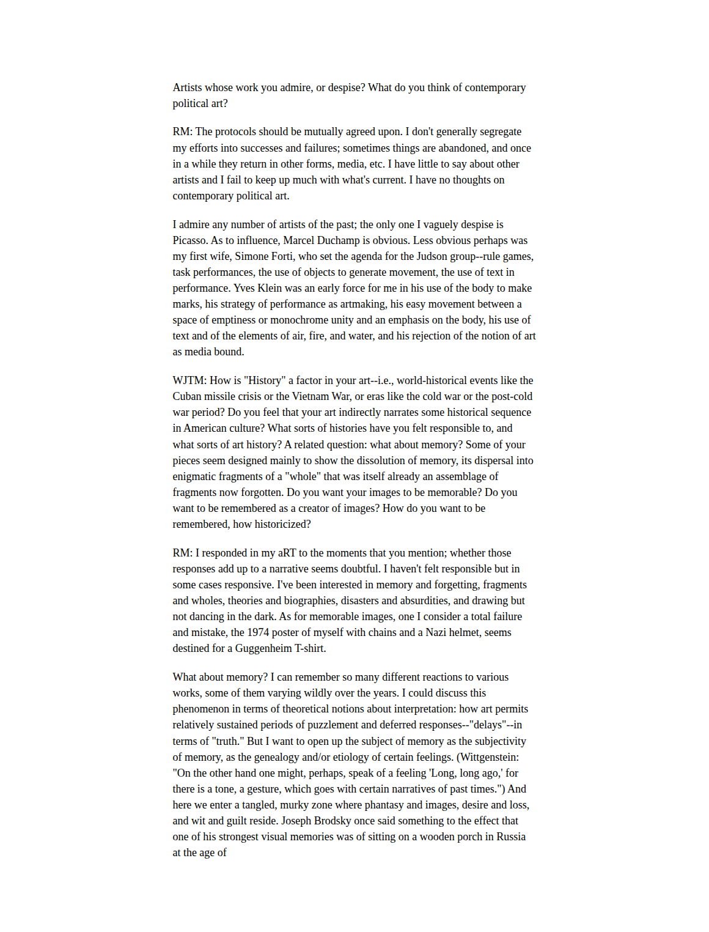Artists whose work you admire, or despise? What do you think of contemporary political art?
RM: The protocols should be mutually agreed upon. I don't generally segregate my efforts into successes and failures; sometimes things are abandoned, and once in a while they return in other forms, media, etc. I have little to say about other artists and I fail to keep up much with what's current. I have no thoughts on contemporary political art.
I admire any number of artists of the past; the only one I vaguely despise is Picasso. As to influence, Marcel Duchamp is obvious. Less obvious perhaps was my first wife, Simone Forti, who set the agenda for the Judson group--rule games, task performances, the use of objects to generate movement, the use of text in performance. Yves Klein was an early force for me in his use of the body to make marks, his strategy of performance as artmaking, his easy movement between a space of emptiness or monochrome unity and an emphasis on the body, his use of text and of the elements of air, fire, and water, and his rejection of the notion of art as media bound.
WJTM: How is "History" a factor in your art--i.e., world-historical events like the Cuban missile crisis or the Vietnam War, or eras like the cold war or the post-cold war period? Do you feel that your art indirectly narrates some historical sequence in American culture? What sorts of histories have you felt responsible to, and what sorts of art history? A related question: what about memory? Some of your pieces seem designed mainly to show the dissolution of memory, its dispersal into enigmatic fragments of a "whole" that was itself already an assemblage of fragments now forgotten. Do you want your images to be memorable? Do you want to be remembered as a creator of images? How do you want to be remembered, how historicized?
RM: I responded in my aRT to the moments that you mention; whether those responses add up to a narrative seems doubtful. I haven't felt responsible but in some cases responsive. I've been interested in memory and forgetting, fragments and wholes, theories and biographies, disasters and absurdities, and drawing but not dancing in the dark. As for memorable images, one I consider a total failure and mistake, the 1974 poster of myself with chains and a Nazi helmet, seems destined for a Guggenheim T-shirt.
What about memory? I can remember so many different reactions to various works, some of them varying wildly over the years. I could discuss this phenomenon in terms of theoretical notions about interpretation: how art permits relatively sustained periods of puzzlement and deferred responses--"delays"--in terms of "truth." But I want to open up the subject of memory as the subjectivity of memory, as the genealogy and/or etiology of certain feelings. (Wittgenstein: "On the other hand one might, perhaps, speak of a feeling 'Long, long ago,' for there is a tone, a gesture, which goes with certain narratives of past times.") And here we enter a tangled, murky zone where phantasy and images, desire and loss, and wit and guilt reside. Joseph Brodsky once said something to the effect that one of his strongest visual memories was of sitting on a wooden porch in Russia at the age of